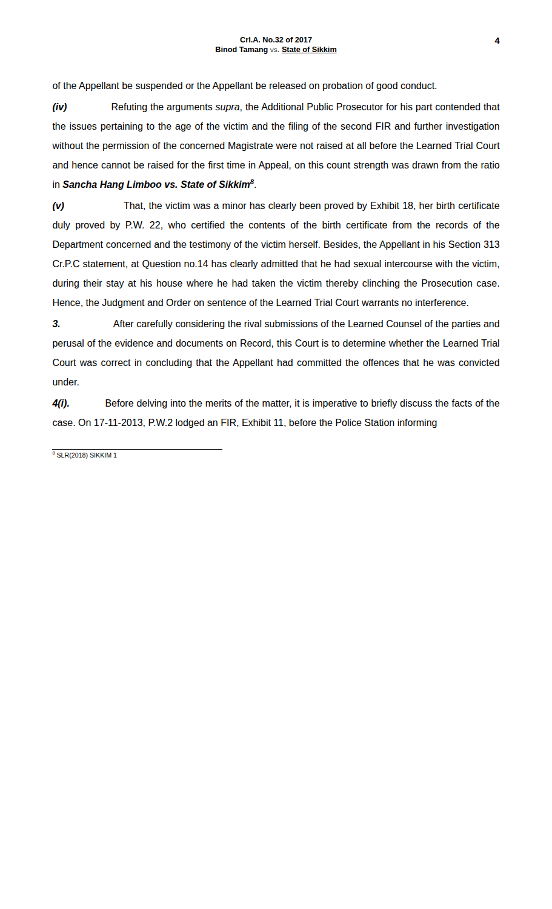4
Crl.A. No.32 of 2017
Binod Tamang vs. State of Sikkim
of the Appellant be suspended or the Appellant be released on probation of good conduct.
(iv) Refuting the arguments supra, the Additional Public Prosecutor for his part contended that the issues pertaining to the age of the victim and the filing of the second FIR and further investigation without the permission of the concerned Magistrate were not raised at all before the Learned Trial Court and hence cannot be raised for the first time in Appeal, on this count strength was drawn from the ratio in Sancha Hang Limboo vs. State of Sikkim8.
(v) That, the victim was a minor has clearly been proved by Exhibit 18, her birth certificate duly proved by P.W. 22, who certified the contents of the birth certificate from the records of the Department concerned and the testimony of the victim herself. Besides, the Appellant in his Section 313 Cr.P.C statement, at Question no.14 has clearly admitted that he had sexual intercourse with the victim, during their stay at his house where he had taken the victim thereby clinching the Prosecution case. Hence, the Judgment and Order on sentence of the Learned Trial Court warrants no interference.
3. After carefully considering the rival submissions of the Learned Counsel of the parties and perusal of the evidence and documents on Record, this Court is to determine whether the Learned Trial Court was correct in concluding that the Appellant had committed the offences that he was convicted under.
4(i). Before delving into the merits of the matter, it is imperative to briefly discuss the facts of the case. On 17-11-2013, P.W.2 lodged an FIR, Exhibit 11, before the Police Station informing
8 SLR(2018) SIKKIM 1